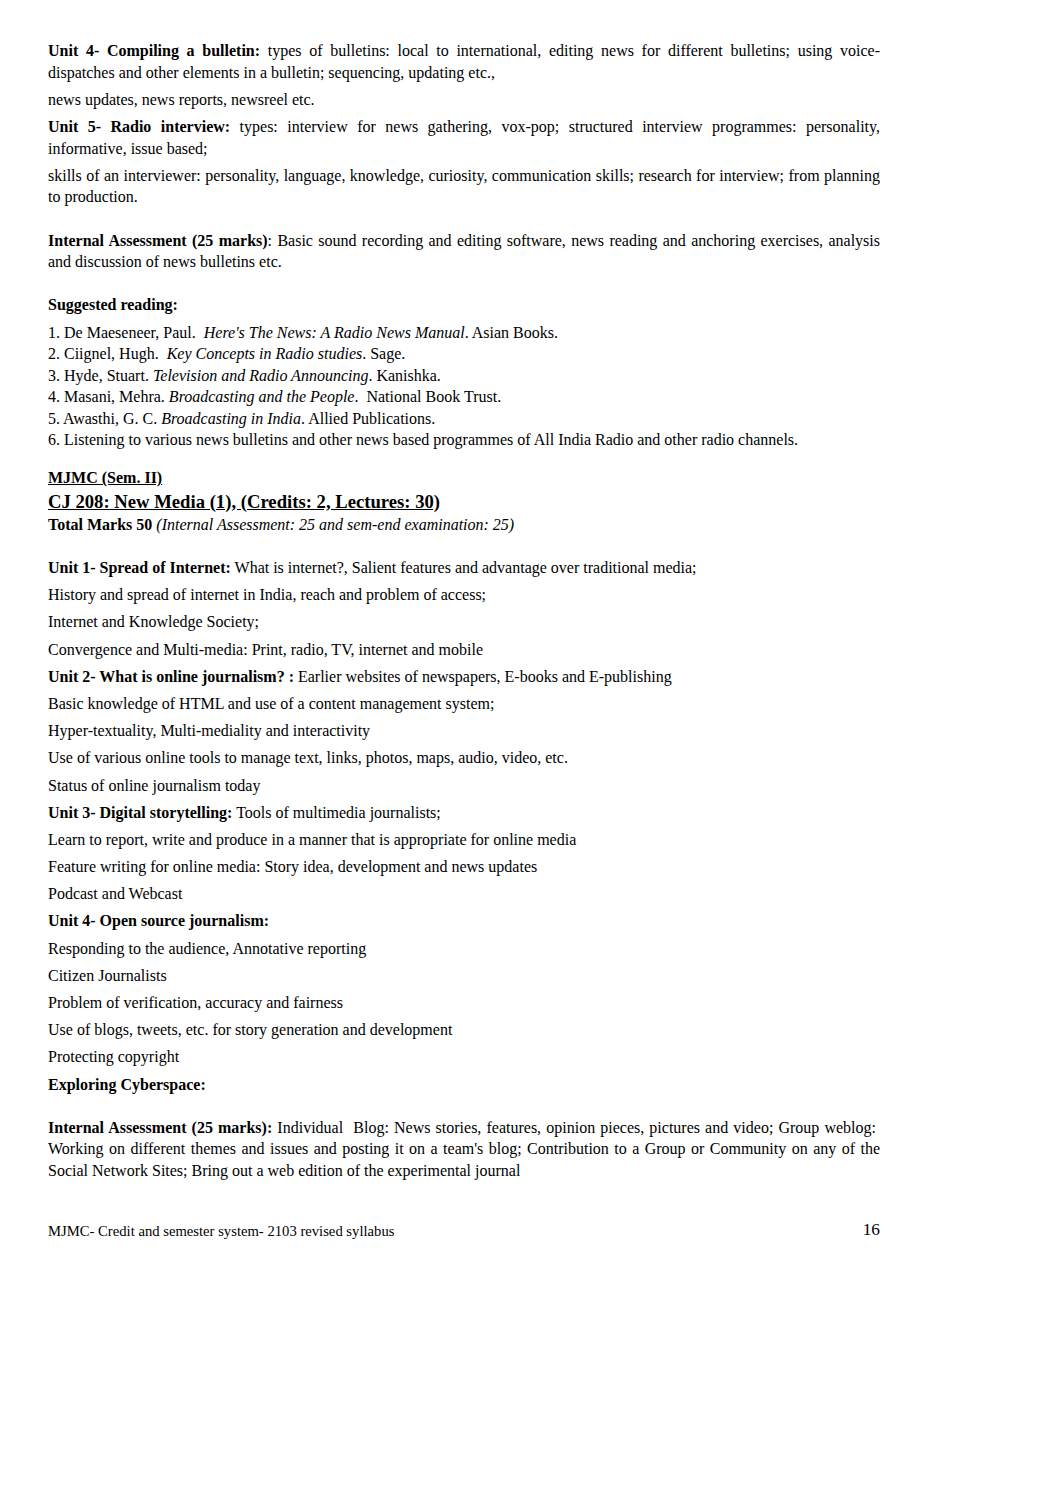Unit 4- Compiling a bulletin: types of bulletins: local to international, editing news for different bulletins; using voice-dispatches and other elements in a bulletin; sequencing, updating etc.,
news updates, news reports, newsreel etc.
Unit 5- Radio interview: types: interview for news gathering, vox-pop; structured interview programmes: personality, informative, issue based;
skills of an interviewer: personality, language, knowledge, curiosity, communication skills; research for interview; from planning to production.
Internal Assessment (25 marks): Basic sound recording and editing software, news reading and anchoring exercises, analysis and discussion of news bulletins etc.
Suggested reading:
1. De Maeseneer, Paul. Here's The News: A Radio News Manual. Asian Books.
2. Ciignel, Hugh. Key Concepts in Radio studies. Sage.
3. Hyde, Stuart. Television and Radio Announcing. Kanishka.
4. Masani, Mehra. Broadcasting and the People. National Book Trust.
5. Awasthi, G. C. Broadcasting in India. Allied Publications.
6. Listening to various news bulletins and other news based programmes of All India Radio and other radio channels.
MJMC (Sem. II)
CJ 208: New Media (1), (Credits: 2, Lectures: 30)
Total Marks 50 (Internal Assessment: 25 and sem-end examination: 25)
Unit 1- Spread of Internet: What is internet?, Salient features and advantage over traditional media;
History and spread of internet in India, reach and problem of access;
Internet and Knowledge Society;
Convergence and Multi-media: Print, radio, TV, internet and mobile
Unit 2- What is online journalism? : Earlier websites of newspapers, E-books and E-publishing
Basic knowledge of HTML and use of a content management system;
Hyper-textuality, Multi-mediality and interactivity
Use of various online tools to manage text, links, photos, maps, audio, video, etc.
Status of online journalism today
Unit 3- Digital storytelling: Tools of multimedia journalists;
Learn to report, write and produce in a manner that is appropriate for online media
Feature writing for online media: Story idea, development and news updates
Podcast and Webcast
Unit 4- Open source journalism:
Responding to the audience, Annotative reporting
Citizen Journalists
Problem of verification, accuracy and fairness
Use of blogs, tweets, etc. for story generation and development
Protecting copyright
Exploring Cyberspace:
Internal Assessment (25 marks): Individual Blog: News stories, features, opinion pieces, pictures and video; Group weblog: Working on different themes and issues and posting it on a team's blog; Contribution to a Group or Community on any of the Social Network Sites; Bring out a web edition of the experimental journal
MJMC- Credit and semester system- 2103 revised syllabus 16